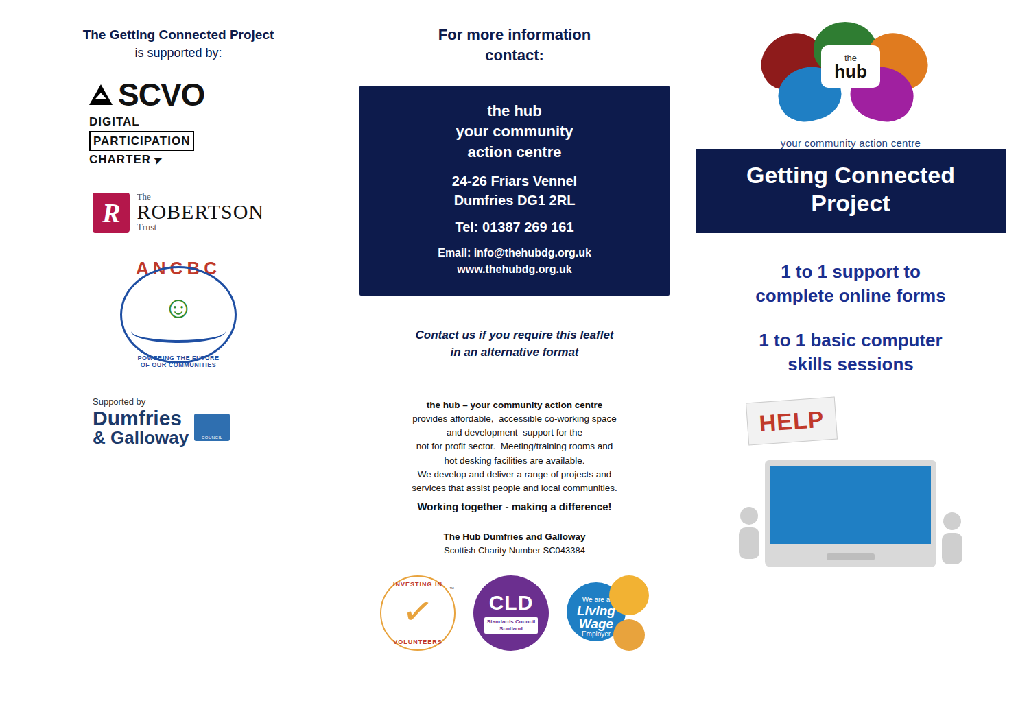The Getting Connected Project
is supported by:
SCVO
DIGITAL
PARTICIPATION
CHARTER➤
R
The
ROBERTSON
Trust
ANCBC
☺
POWERING THE FUTURE
OF OUR COMMUNITIES
Supported by
Dumfries& Galloway
For more information
contact:
the hub
your community
action centre
24-26 Friars Vennel
Dumfries DG1 2RL
Tel: 01387 269 161
Email: info@thehubdg.org.uk
www.thehubdg.org.uk
Contact us if you require this leaflet
in an alternative format
the hub – your community action centre
provides affordable, accessible co-working space
and development support for the
not for profit sector. Meeting/training rooms and
hot desking facilities are available.
We develop and deliver a range of projects and
services that assist people and local communities. Working together - making a difference!
The Hub Dumfries and Galloway
Scottish Charity Number SC043384
INVESTING IN
✓
VOLUNTEERS
™
CLD
Standards Council
Scotland
We are aLiving
Wage Employer
the hub
your community action centre
Getting Connected
Project
1 to 1 support to
complete online forms
1 to 1 basic computer
skills sessions
HELP